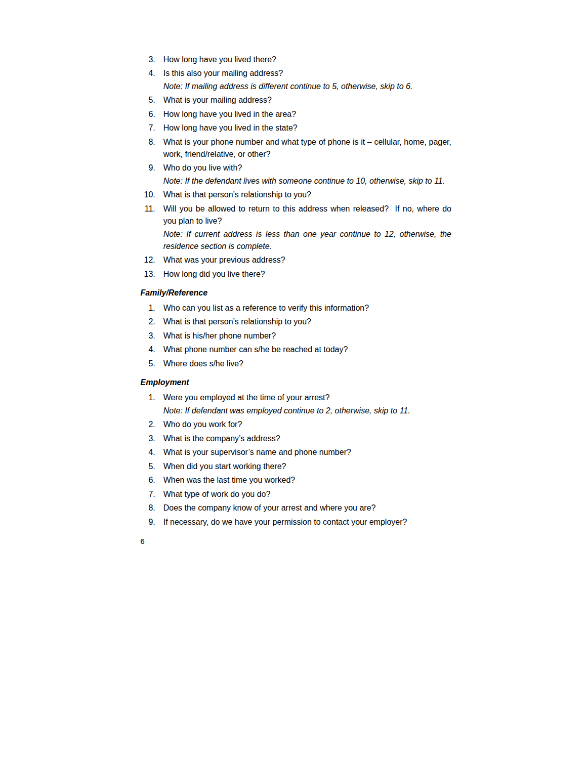How long have you lived there?
Is this also your mailing address? Note: If mailing address is different continue to 5, otherwise, skip to 6.
What is your mailing address?
How long have you lived in the area?
How long have you lived in the state?
What is your phone number and what type of phone is it – cellular, home, pager, work, friend/relative, or other?
Who do you live with? Note: If the defendant lives with someone continue to 10, otherwise, skip to 11.
What is that person’s relationship to you?
Will you be allowed to return to this address when released? If no, where do you plan to live? Note: If current address is less than one year continue to 12, otherwise, the residence section is complete.
What was your previous address?
How long did you live there?
Family/Reference
Who can you list as a reference to verify this information?
What is that person’s relationship to you?
What is his/her phone number?
What phone number can s/he be reached at today?
Where does s/he live?
Employment
Were you employed at the time of your arrest? Note: If defendant was employed continue to 2, otherwise, skip to 11.
Who do you work for?
What is the company’s address?
What is your supervisor’s name and phone number?
When did you start working there?
When was the last time you worked?
What type of work do you do?
Does the company know of your arrest and where you are?
If necessary, do we have your permission to contact your employer?
6